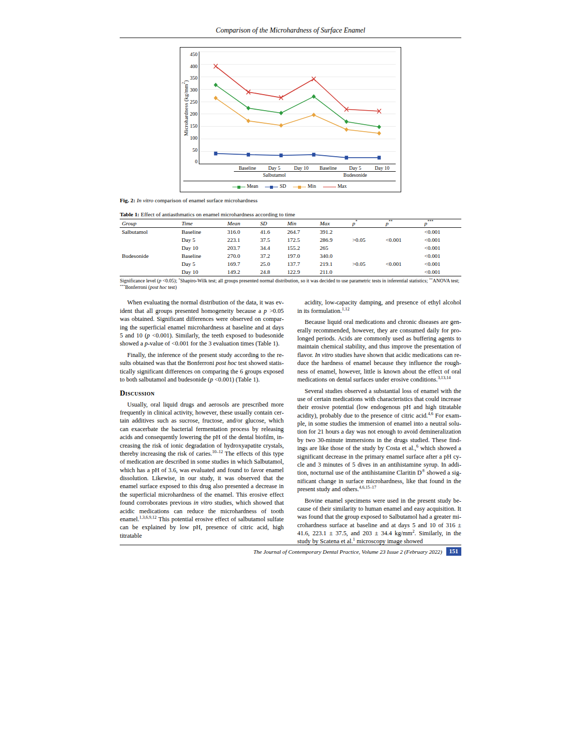Comparison of the Microhardness of Surface Enamel
Microhardness (kg/mm2)
450
400
350
300
250
200
150
100
50
0
y scale: value 0 -> 300 ; 450 -> 0 => y = 300 - value*(300/450)
Baseline
Day 5
Day 10
Baseline
Day 5
Day 10
Salbutamol
Budesonide
Mean SD Min Max
Fig. 2: In vitro comparison of enamel surface microhardness
Table 1: Effect of antiasthmatics on enamel microhardness according to time
| Group | Time | Mean | SD | Min | Max | p * | p ** | p *** |
| --- | --- | --- | --- | --- | --- | --- | --- | --- |
| Salbutamol | Baseline | 316.0 | 41.6 | 264.7 | 391.2 | | | <0.001 |
| | Day 5 | 223.1 | 37.5 | 172.5 | 286.9 | >0.05 | <0.001 | <0.001 |
| | Day 10 | 203.7 | 34.4 | 155.2 | 265 | | | <0.001 |
| Budesonide | Baseline | 270.0 | 37.2 | 197.0 | 340.0 | | | <0.001 |
| | Day 5 | 169.7 | 25.0 | 137.7 | 219.1 | >0.05 | <0.001 | <0.001 |
| | Day 10 | 149.2 | 24.8 | 122.9 | 211.0 | | | <0.001 |
Significance level (p <0.05); *Shapiro-Wilk test; all groups presented normal distribution, so it was decided to use parametric tests in inferential statistics; **ANOVA test; ***Bonferroni (post hoc test)
When evaluating the normal distribution of the data, it was evident that all groups presented homogeneity because a p >0.05 was obtained. Significant differences were observed on comparing the superficial enamel microhardness at baseline and at days 5 and 10 (p <0.001). Similarly, the teeth exposed to budesonide showed a p-value of <0.001 for the 3 evaluation times (Table 1).
Finally, the inference of the present study according to the results obtained was that the Bonferroni post hoc test showed statistically significant differences on comparing the 6 groups exposed to both salbutamol and budesonide (p <0.001) (Table 1).
Discussion
Usually, oral liquid drugs and aerosols are prescribed more frequently in clinical activity, however, these usually contain certain additives such as sucrose, fructose, and/or glucose, which can exacerbate the bacterial fermentation process by releasing acids and consequently lowering the pH of the dental biofilm, increasing the risk of ionic degradation of hydroxyapatite crystals, thereby increasing the risk of caries.10–12 The effects of this type of medication are described in some studies in which Salbutamol, which has a pH of 3.6, was evaluated and found to favor enamel dissolution. Likewise, in our study, it was observed that the enamel surface exposed to this drug also presented a decrease in the superficial microhardness of the enamel. This erosive effect found corroborates previous in vitro studies, which showed that acidic medications can reduce the microhardness of tooth enamel.1,3,6,9,12 This potential erosive effect of salbutamol sulfate can be explained by low pH, presence of citric acid, high titratable
acidity, low-capacity damping, and presence of ethyl alcohol in its formulation.1,12
Because liquid oral medications and chronic diseases are generally recommended, however, they are consumed daily for prolonged periods. Acids are commonly used as buffering agents to maintain chemical stability, and thus improve the presentation of flavor. In vitro studies have shown that acidic medications can reduce the hardness of enamel because they influence the roughness of enamel, however, little is known about the effect of oral medications on dental surfaces under erosive conditions.3,13,14
Several studies observed a substantial loss of enamel with the use of certain medications with characteristics that could increase their erosive potential (low endogenous pH and high titratable acidity), probably due to the presence of citric acid.4,6 For example, in some studies the immersion of enamel into a neutral solution for 21 hours a day was not enough to avoid demineralization by two 30-minute immersions in the drugs studied. These findings are like those of the study by Costa et al.,6 which showed a significant decrease in the primary enamel surface after a pH cycle and 3 minutes of 5 dives in an antihistamine syrup. In addition, nocturnal use of the antihistamine Claritin D® showed a significant change in surface microhardness, like that found in the present study and others.4,6,15–17
Bovine enamel specimens were used in the present study because of their similarity to human enamel and easy acquisition. It was found that the group exposed to Salbutamol had a greater microhardness surface at baseline and at days 5 and 10 of 316 ± 41.6, 223.1 ± 37.5, and 203 ± 34.4 kg/mm2. Similarly, in the study by Scatena et al.1 microscopy image showed
The Journal of Contemporary Dental Practice, Volume 23 Issue 2 (February 2022) 151